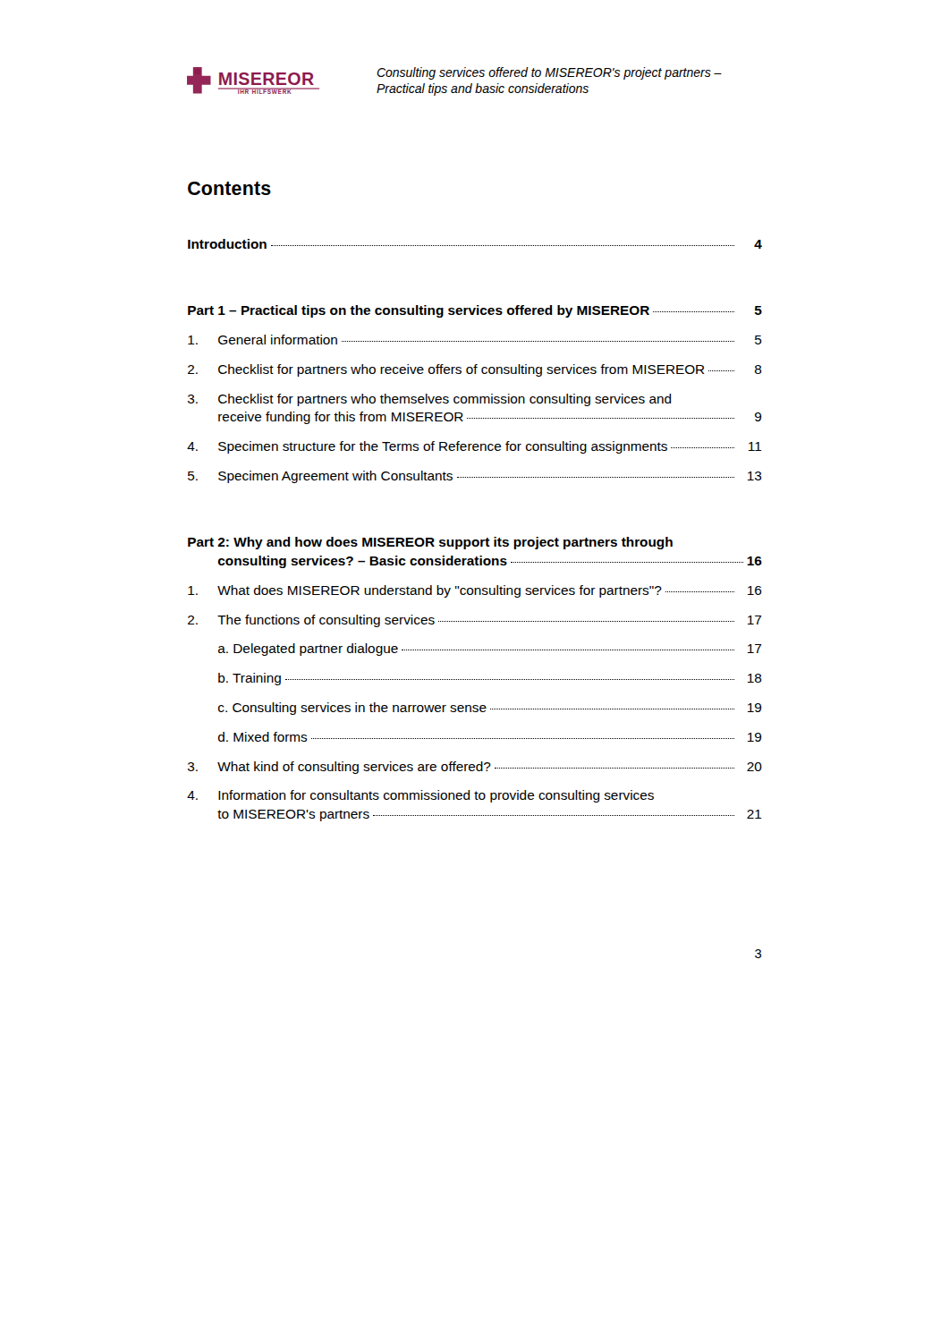MISEREOR IHR HILFSWERK
Consulting services offered to MISEREOR's project partners – Practical tips and basic considerations
Contents
Introduction 4
Part 1 – Practical tips on the consulting services offered by MISEREOR 5
1. General information 5
2. Checklist for partners who receive offers of consulting services from MISEREOR 8
3. Checklist for partners who themselves commission consulting services and
receive funding for this from MISEREOR 9
4. Specimen structure for the Terms of Reference for consulting assignments 11
5. Specimen Agreement with Consultants 13
Part 2: Why and how does MISEREOR support its project partners through
consulting services? – Basic considerations 16
1. What does MISEREOR understand by "consulting services for partners"? 16
2. The functions of consulting services 17
a. Delegated partner dialogue 17
b. Training 18
c. Consulting services in the narrower sense 19
d. Mixed forms 19
3. What kind of consulting services are offered? 20
4. Information for consultants commissioned to provide consulting services
to MISEREOR's partners 21
3